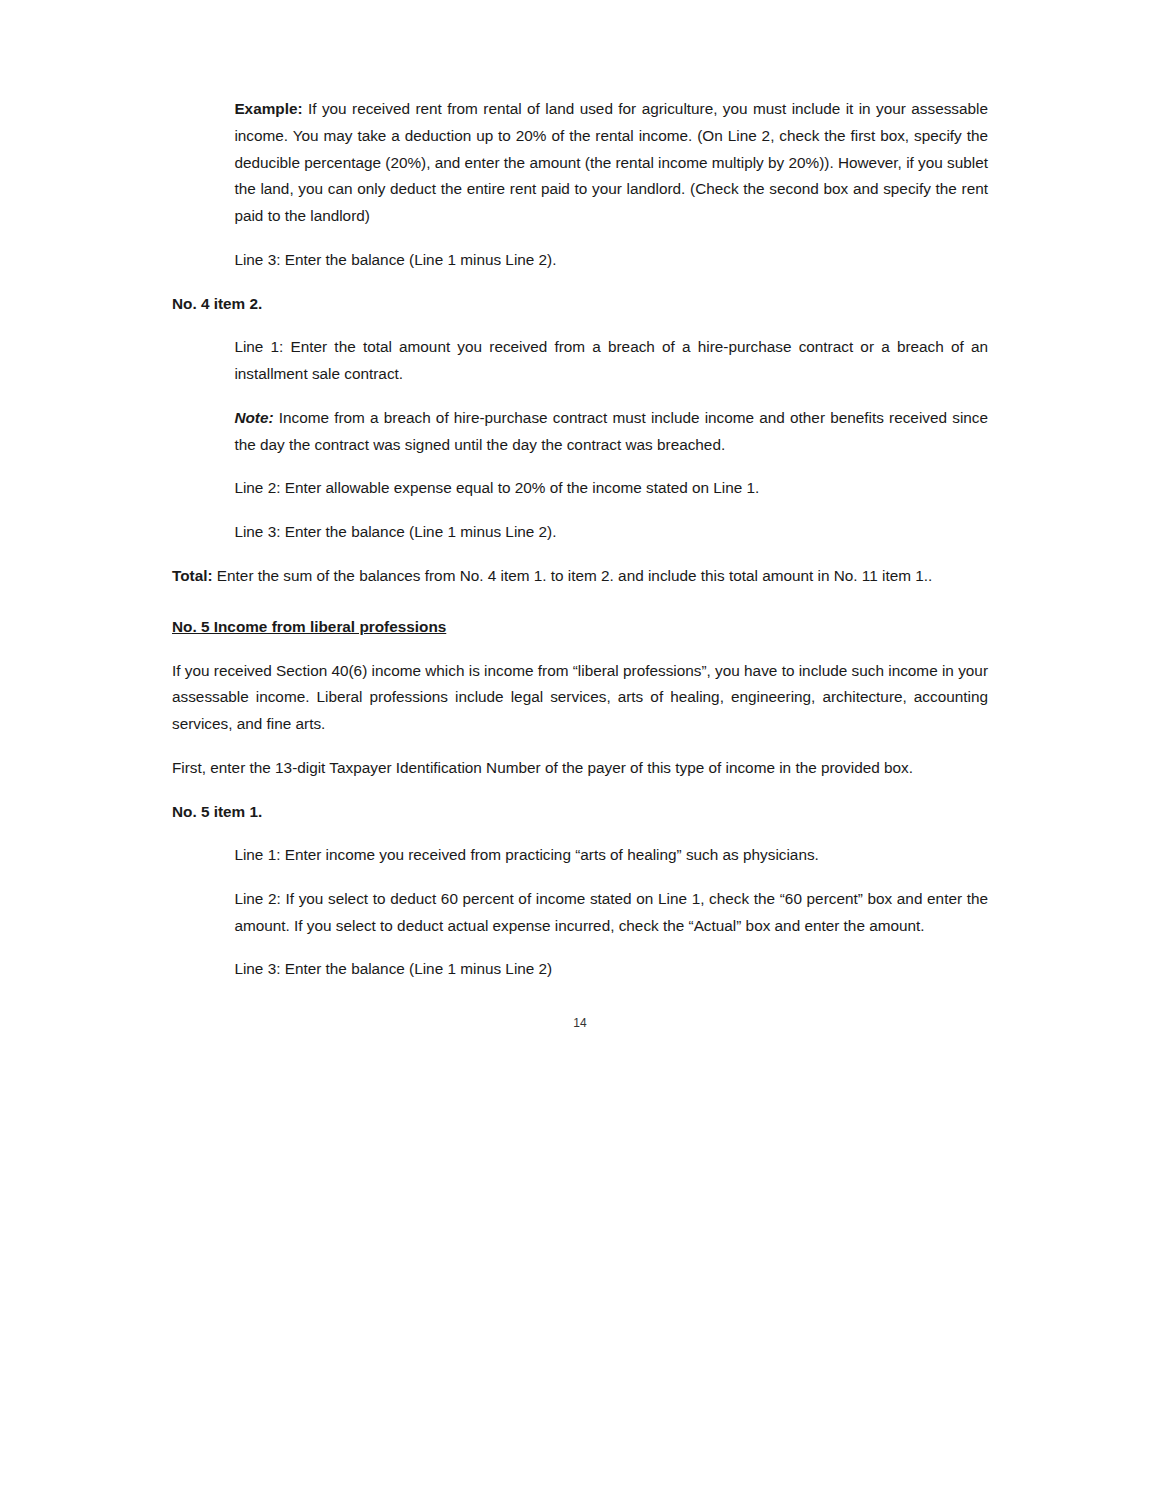Example: If you received rent from rental of land used for agriculture, you must include it in your assessable income. You may take a deduction up to 20% of the rental income. (On Line 2, check the first box, specify the deducible percentage (20%), and enter the amount (the rental income multiply by 20%)). However, if you sublet the land, you can only deduct the entire rent paid to your landlord. (Check the second box and specify the rent paid to the landlord)
Line 3: Enter the balance (Line 1 minus Line 2).
No. 4 item 2.
Line 1: Enter the total amount you received from a breach of a hire-purchase contract or a breach of an installment sale contract.
Note: Income from a breach of hire-purchase contract must include income and other benefits received since the day the contract was signed until the day the contract was breached.
Line 2: Enter allowable expense equal to 20% of the income stated on Line 1.
Line 3: Enter the balance (Line 1 minus Line 2).
Total: Enter the sum of the balances from No. 4 item 1. to item 2. and include this total amount in No. 11 item 1..
No. 5 Income from liberal professions
If you received Section 40(6) income which is income from “liberal professions”, you have to include such income in your assessable income. Liberal professions include legal services, arts of healing, engineering, architecture, accounting services, and fine arts.
First, enter the 13-digit Taxpayer Identification Number of the payer of this type of income in the provided box.
No. 5 item 1.
Line 1: Enter income you received from practicing “arts of healing” such as physicians.
Line 2: If you select to deduct 60 percent of income stated on Line 1, check the “60 percent” box and enter the amount. If you select to deduct actual expense incurred, check the “Actual” box and enter the amount.
Line 3: Enter the balance (Line 1 minus Line 2)
14